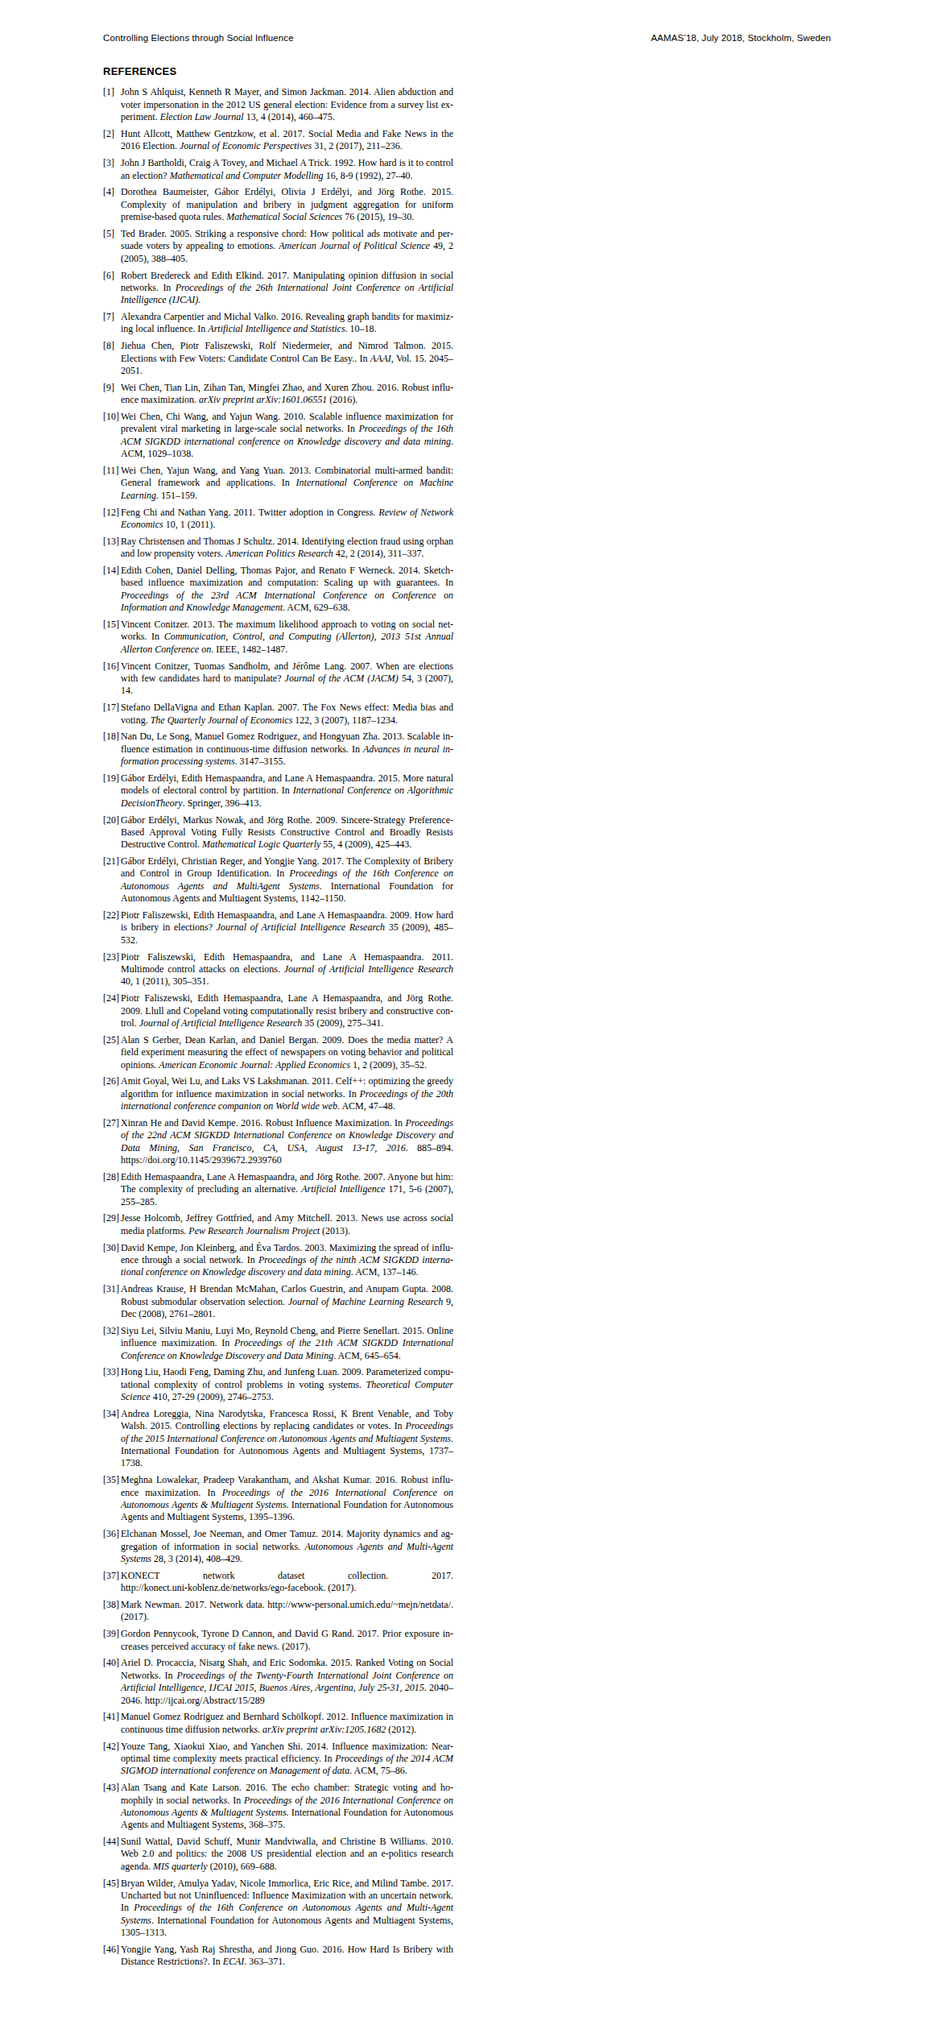Controlling Elections through Social Influence
AAMAS’18, July 2018, Stockholm, Sweden
REFERENCES
[1] John S Ahlquist, Kenneth R Mayer, and Simon Jackman. 2014. Alien abduction and voter impersonation in the 2012 US general election: Evidence from a survey list experiment. Election Law Journal 13, 4 (2014), 460–475.
[2] Hunt Allcott, Matthew Gentzkow, et al. 2017. Social Media and Fake News in the 2016 Election. Journal of Economic Perspectives 31, 2 (2017), 211–236.
[3] John J Bartholdi, Craig A Tovey, and Michael A Trick. 1992. How hard is it to control an election? Mathematical and Computer Modelling 16, 8-9 (1992), 27–40.
[4] Dorothea Baumeister, Gábor Erdélyi, Olivia J Erdélyi, and Jörg Rothe. 2015. Complexity of manipulation and bribery in judgment aggregation for uniform premise-based quota rules. Mathematical Social Sciences 76 (2015), 19–30.
[5] Ted Brader. 2005. Striking a responsive chord: How political ads motivate and persuade voters by appealing to emotions. American Journal of Political Science 49, 2 (2005), 388–405.
[6] Robert Bredereck and Edith Elkind. 2017. Manipulating opinion diffusion in social networks. In Proceedings of the 26th International Joint Conference on Artificial Intelligence (IJCAI).
[7] Alexandra Carpentier and Michal Valko. 2016. Revealing graph bandits for maximizing local influence. In Artificial Intelligence and Statistics. 10–18.
[8] Jiehua Chen, Piotr Faliszewski, Rolf Niedermeier, and Nimrod Talmon. 2015. Elections with Few Voters: Candidate Control Can Be Easy.. In AAAI, Vol. 15. 2045–2051.
[9] Wei Chen, Tian Lin, Zihan Tan, Mingfei Zhao, and Xuren Zhou. 2016. Robust influence maximization. arXiv preprint arXiv:1601.06551 (2016).
[10] Wei Chen, Chi Wang, and Yajun Wang. 2010. Scalable influence maximization for prevalent viral marketing in large-scale social networks. In Proceedings of the 16th ACM SIGKDD international conference on Knowledge discovery and data mining. ACM, 1029–1038.
[11] Wei Chen, Yajun Wang, and Yang Yuan. 2013. Combinatorial multi-armed bandit: General framework and applications. In International Conference on Machine Learning. 151–159.
[12] Feng Chi and Nathan Yang. 2011. Twitter adoption in Congress. Review of Network Economics 10, 1 (2011).
[13] Ray Christensen and Thomas J Schultz. 2014. Identifying election fraud using orphan and low propensity voters. American Politics Research 42, 2 (2014), 311–337.
[14] Edith Cohen, Daniel Delling, Thomas Pajor, and Renato F Werneck. 2014. Sketch-based influence maximization and computation: Scaling up with guarantees. In Proceedings of the 23rd ACM International Conference on Conference on Information and Knowledge Management. ACM, 629–638.
[15] Vincent Conitzer. 2013. The maximum likelihood approach to voting on social networks. In Communication, Control, and Computing (Allerton), 2013 51st Annual Allerton Conference on. IEEE, 1482–1487.
[16] Vincent Conitzer, Tuomas Sandholm, and Jérôme Lang. 2007. When are elections with few candidates hard to manipulate? Journal of the ACM (JACM) 54, 3 (2007), 14.
[17] Stefano DellaVigna and Ethan Kaplan. 2007. The Fox News effect: Media bias and voting. The Quarterly Journal of Economics 122, 3 (2007), 1187–1234.
[18] Nan Du, Le Song, Manuel Gomez Rodriguez, and Hongyuan Zha. 2013. Scalable influence estimation in continuous-time diffusion networks. In Advances in neural information processing systems. 3147–3155.
[19] Gábor Erdélyi, Edith Hemaspaandra, and Lane A Hemaspaandra. 2015. More natural models of electoral control by partition. In International Conference on Algorithmic DecisionTheory. Springer, 396–413.
[20] Gábor Erdélyi, Markus Nowak, and Jörg Rothe. 2009. Sincere-Strategy Preference-Based Approval Voting Fully Resists Constructive Control and Broadly Resists Destructive Control. Mathematical Logic Quarterly 55, 4 (2009), 425–443.
[21] Gábor Erdélyi, Christian Reger, and Yongjie Yang. 2017. The Complexity of Bribery and Control in Group Identification. In Proceedings of the 16th Conference on Autonomous Agents and MultiAgent Systems. International Foundation for Autonomous Agents and Multiagent Systems, 1142–1150.
[22] Piotr Faliszewski, Edith Hemaspaandra, and Lane A Hemaspaandra. 2009. How hard is bribery in elections? Journal of Artificial Intelligence Research 35 (2009), 485–532.
[23] Piotr Faliszewski, Edith Hemaspaandra, and Lane A Hemaspaandra. 2011. Multimode control attacks on elections. Journal of Artificial Intelligence Research 40, 1 (2011), 305–351.
[24] Piotr Faliszewski, Edith Hemaspaandra, Lane A Hemaspaandra, and Jörg Rothe. 2009. Llull and Copeland voting computationally resist bribery and constructive control. Journal of Artificial Intelligence Research 35 (2009), 275–341.
[25] Alan S Gerber, Dean Karlan, and Daniel Bergan. 2009. Does the media matter? A field experiment measuring the effect of newspapers on voting behavior and political opinions. American Economic Journal: Applied Economics 1, 2 (2009), 35–52.
[26] Amit Goyal, Wei Lu, and Laks VS Lakshmanan. 2011. Celf++: optimizing the greedy algorithm for influence maximization in social networks. In Proceedings of the 20th international conference companion on World wide web. ACM, 47–48.
[27] Xinran He and David Kempe. 2016. Robust Influence Maximization. In Proceedings of the 22nd ACM SIGKDD International Conference on Knowledge Discovery and Data Mining, San Francisco, CA, USA, August 13-17, 2016. 885–894. https://doi.org/10.1145/2939672.2939760
[28] Edith Hemaspaandra, Lane A Hemaspaandra, and Jörg Rothe. 2007. Anyone but him: The complexity of precluding an alternative. Artificial Intelligence 171, 5-6 (2007), 255–285.
[29] Jesse Holcomb, Jeffrey Gottfried, and Amy Mitchell. 2013. News use across social media platforms. Pew Research Journalism Project (2013).
[30] David Kempe, Jon Kleinberg, and Éva Tardos. 2003. Maximizing the spread of influence through a social network. In Proceedings of the ninth ACM SIGKDD international conference on Knowledge discovery and data mining. ACM, 137–146.
[31] Andreas Krause, H Brendan McMahan, Carlos Guestrin, and Anupam Gupta. 2008. Robust submodular observation selection. Journal of Machine Learning Research 9, Dec (2008), 2761–2801.
[32] Siyu Lei, Silviu Maniu, Luyi Mo, Reynold Cheng, and Pierre Senellart. 2015. Online influence maximization. In Proceedings of the 21th ACM SIGKDD International Conference on Knowledge Discovery and Data Mining. ACM, 645–654.
[33] Hong Liu, Haodi Feng, Daming Zhu, and Junfeng Luan. 2009. Parameterized computational complexity of control problems in voting systems. Theoretical Computer Science 410, 27-29 (2009), 2746–2753.
[34] Andrea Loreggia, Nina Narodytska, Francesca Rossi, K Brent Venable, and Toby Walsh. 2015. Controlling elections by replacing candidates or votes. In Proceedings of the 2015 International Conference on Autonomous Agents and Multiagent Systems. International Foundation for Autonomous Agents and Multiagent Systems, 1737–1738.
[35] Meghna Lowalekar, Pradeep Varakantham, and Akshat Kumar. 2016. Robust influence maximization. In Proceedings of the 2016 International Conference on Autonomous Agents & Multiagent Systems. International Foundation for Autonomous Agents and Multiagent Systems, 1395–1396.
[36] Elchanan Mossel, Joe Neeman, and Omer Tamuz. 2014. Majority dynamics and aggregation of information in social networks. Autonomous Agents and Multi-Agent Systems 28, 3 (2014), 408–429.
[37] KONECT network dataset collection. 2017. http://konect.uni-koblenz.de/networks/ego-facebook. (2017).
[38] Mark Newman. 2017. Network data. http://www-personal.umich.edu/~mejn/netdata/. (2017).
[39] Gordon Pennycook, Tyrone D Cannon, and David G Rand. 2017. Prior exposure increases perceived accuracy of fake news. (2017).
[40] Ariel D. Procaccia, Nisarg Shah, and Eric Sodomka. 2015. Ranked Voting on Social Networks. In Proceedings of the Twenty-Fourth International Joint Conference on Artificial Intelligence, IJCAI 2015, Buenos Aires, Argentina, July 25-31, 2015. 2040–2046. http://ijcai.org/Abstract/15/289
[41] Manuel Gomez Rodriguez and Bernhard Schölkopf. 2012. Influence maximization in continuous time diffusion networks. arXiv preprint arXiv:1205.1682 (2012).
[42] Youze Tang, Xiaokui Xiao, and Yanchen Shi. 2014. Influence maximization: Near-optimal time complexity meets practical efficiency. In Proceedings of the 2014 ACM SIGMOD international conference on Management of data. ACM, 75–86.
[43] Alan Tsang and Kate Larson. 2016. The echo chamber: Strategic voting and homophily in social networks. In Proceedings of the 2016 International Conference on Autonomous Agents & Multiagent Systems. International Foundation for Autonomous Agents and Multiagent Systems, 368–375.
[44] Sunil Wattal, David Schuff, Munir Mandviwalla, and Christine B Williams. 2010. Web 2.0 and politics: the 2008 US presidential election and an e-politics research agenda. MIS quarterly (2010), 669–688.
[45] Bryan Wilder, Amulya Yadav, Nicole Immorlica, Eric Rice, and Milind Tambe. 2017. Uncharted but not Uninfluenced: Influence Maximization with an uncertain network. In Proceedings of the 16th Conference on Autonomous Agents and Multi-Agent Systems. International Foundation for Autonomous Agents and Multiagent Systems, 1305–1313.
[46] Yongjie Yang, Yash Raj Shrestha, and Jiong Guo. 2016. How Hard Is Bribery with Distance Restrictions?. In ECAI. 363–371.